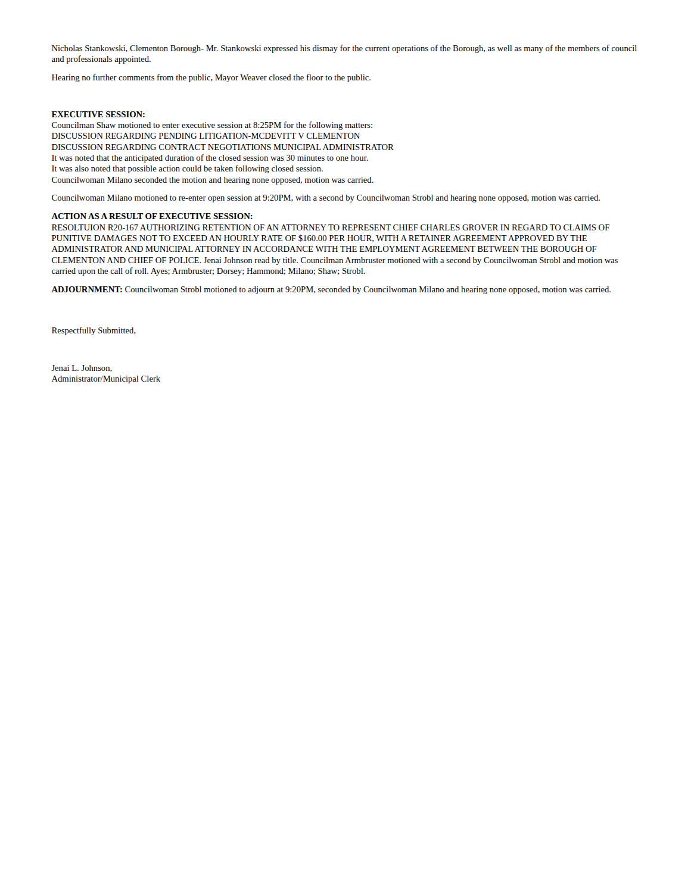Nicholas Stankowski, Clementon Borough- Mr. Stankowski expressed his dismay for the current operations of the Borough, as well as many of the members of council and professionals appointed.
Hearing no further comments from the public, Mayor Weaver closed the floor to the public.
EXECUTIVE SESSION:
Councilman Shaw motioned to enter executive session at 8:25PM for the following matters:
DISCUSSION REGARDING PENDING LITIGATION-MCDEVITT V CLEMENTON
DISCUSSION REGARDING CONTRACT NEGOTIATIONS MUNICIPAL ADMINISTRATOR
It was noted that the anticipated duration of the closed session was 30 minutes to one hour.
It was also noted that possible action could be taken following closed session.
Councilwoman Milano seconded the motion and hearing none opposed, motion was carried.
Councilwoman Milano motioned to re-enter open session at 9:20PM, with a second by Councilwoman Strobl and hearing none opposed, motion was carried.
ACTION AS A RESULT OF EXECUTIVE SESSION:
RESOLTUION R20-167 AUTHORIZING RETENTION OF AN ATTORNEY TO REPRESENT CHIEF CHARLES GROVER IN REGARD TO CLAIMS OF PUNITIVE DAMAGES NOT TO EXCEED AN HOURLY RATE OF $160.00 PER HOUR, WITH A RETAINER AGREEMENT APPROVED BY THE ADMINISTRATOR AND MUNICIPAL ATTORNEY IN ACCORDANCE WITH THE EMPLOYMENT AGREEMENT BETWEEN THE BOROUGH OF CLEMENTON AND CHIEF OF POLICE. Jenai Johnson read by title. Councilman Armbruster motioned with a second by Councilwoman Strobl and motion was carried upon the call of roll. Ayes; Armbruster; Dorsey; Hammond; Milano; Shaw; Strobl.
ADJOURNMENT: Councilwoman Strobl motioned to adjourn at 9:20PM, seconded by Councilwoman Milano and hearing none opposed, motion was carried.
Respectfully Submitted,
Jenai L. Johnson,
Administrator/Municipal Clerk